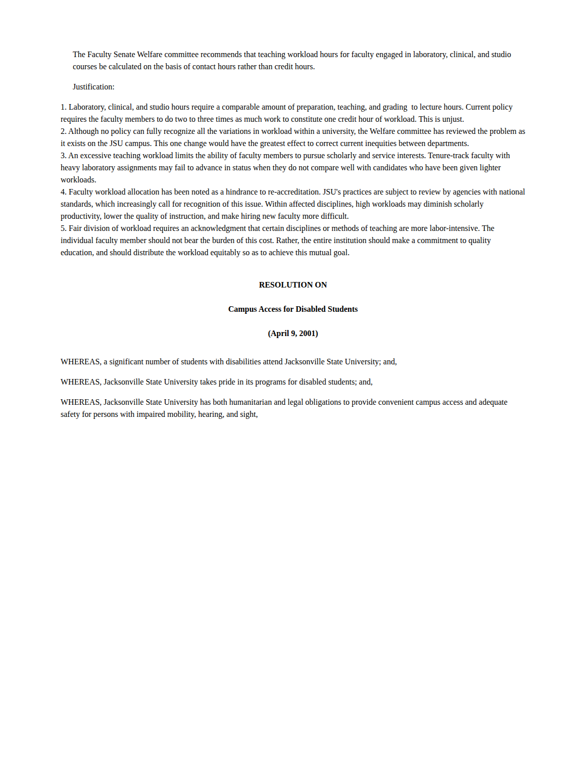The Faculty Senate Welfare committee recommends that teaching workload hours for faculty engaged in laboratory, clinical, and studio courses be calculated on the basis of contact hours rather than credit hours.
Justification:
1. Laboratory, clinical, and studio hours require a comparable amount of preparation, teaching, and grading to lecture hours. Current policy requires the faculty members to do two to three times as much work to constitute one credit hour of workload. This is unjust.
2. Although no policy can fully recognize all the variations in workload within a university, the Welfare committee has reviewed the problem as it exists on the JSU campus. This one change would have the greatest effect to correct current inequities between departments.
3. An excessive teaching workload limits the ability of faculty members to pursue scholarly and service interests. Tenure-track faculty with heavy laboratory assignments may fail to advance in status when they do not compare well with candidates who have been given lighter workloads.
4. Faculty workload allocation has been noted as a hindrance to re-accreditation. JSU's practices are subject to review by agencies with national standards, which increasingly call for recognition of this issue. Within affected disciplines, high workloads may diminish scholarly productivity, lower the quality of instruction, and make hiring new faculty more difficult.
5. Fair division of workload requires an acknowledgment that certain disciplines or methods of teaching are more labor-intensive. The individual faculty member should not bear the burden of this cost. Rather, the entire institution should make a commitment to quality education, and should distribute the workload equitably so as to achieve this mutual goal.
RESOLUTION ON
Campus Access for Disabled Students
(April 9, 2001)
WHEREAS, a significant number of students with disabilities attend Jacksonville State University; and,
WHEREAS, Jacksonville State University takes pride in its programs for disabled students; and,
WHEREAS, Jacksonville State University has both humanitarian and legal obligations to provide convenient campus access and adequate safety for persons with impaired mobility, hearing, and sight,